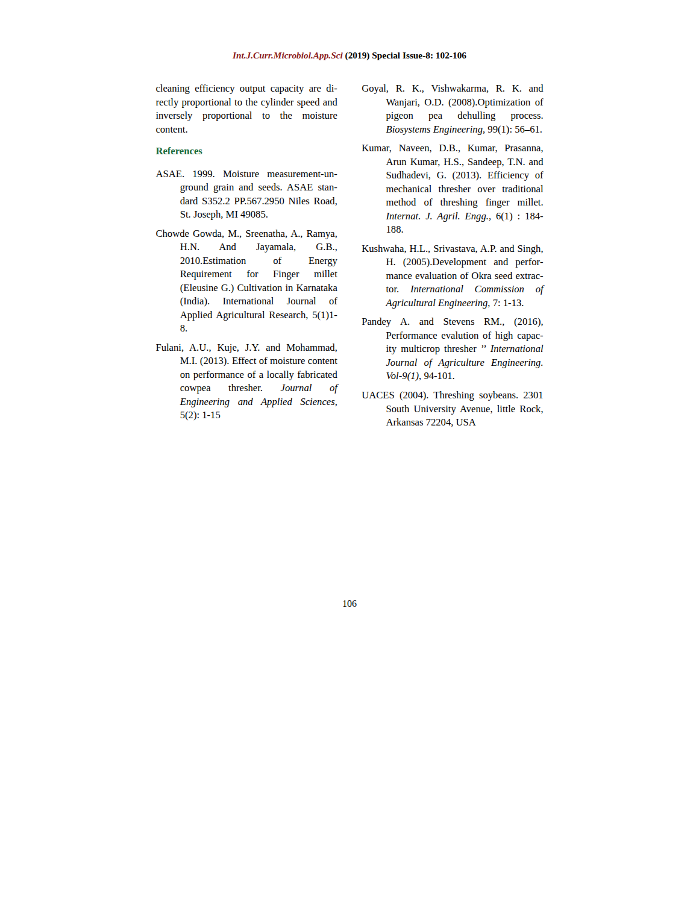Int.J.Curr.Microbiol.App.Sci (2019) Special Issue-8: 102-106
cleaning efficiency output capacity are directly proportional to the cylinder speed and inversely proportional to the moisture content.
References
ASAE. 1999. Moisture measurement-unground grain and seeds. ASAE standard S352.2 PP.567.2950 Niles Road, St. Joseph, MI 49085.
Chowde Gowda, M., Sreenatha, A., Ramya, H.N. And Jayamala, G.B., 2010.Estimation of Energy Requirement for Finger millet (Eleusine G.) Cultivation in Karnataka (India). International Journal of Applied Agricultural Research, 5(1)1-8.
Fulani, A.U., Kuje, J.Y. and Mohammad, M.I. (2013). Effect of moisture content on performance of a locally fabricated cowpea thresher. Journal of Engineering and Applied Sciences, 5(2): 1-15
Goyal, R. K., Vishwakarma, R. K. and Wanjari, O.D. (2008).Optimization of pigeon pea dehulling process. Biosystems Engineering, 99(1): 56–61.
Kumar, Naveen, D.B., Kumar, Prasanna, Arun Kumar, H.S., Sandeep, T.N. and Sudhadevi, G. (2013). Efficiency of mechanical thresher over traditional method of threshing finger millet. Internat. J. Agril. Engg., 6(1) : 184-188.
Kushwaha, H.L., Srivastava, A.P. and Singh, H. (2005).Development and performance evaluation of Okra seed extractor. International Commission of Agricultural Engineering, 7: 1-13.
Pandey A. and Stevens RM., (2016), Performance evalution of high capacity multicrop thresher ’’ International Journal of Agriculture Engineering. Vol-9(1), 94-101.
UACES (2004). Threshing soybeans. 2301 South University Avenue, little Rock, Arkansas 72204, USA
106